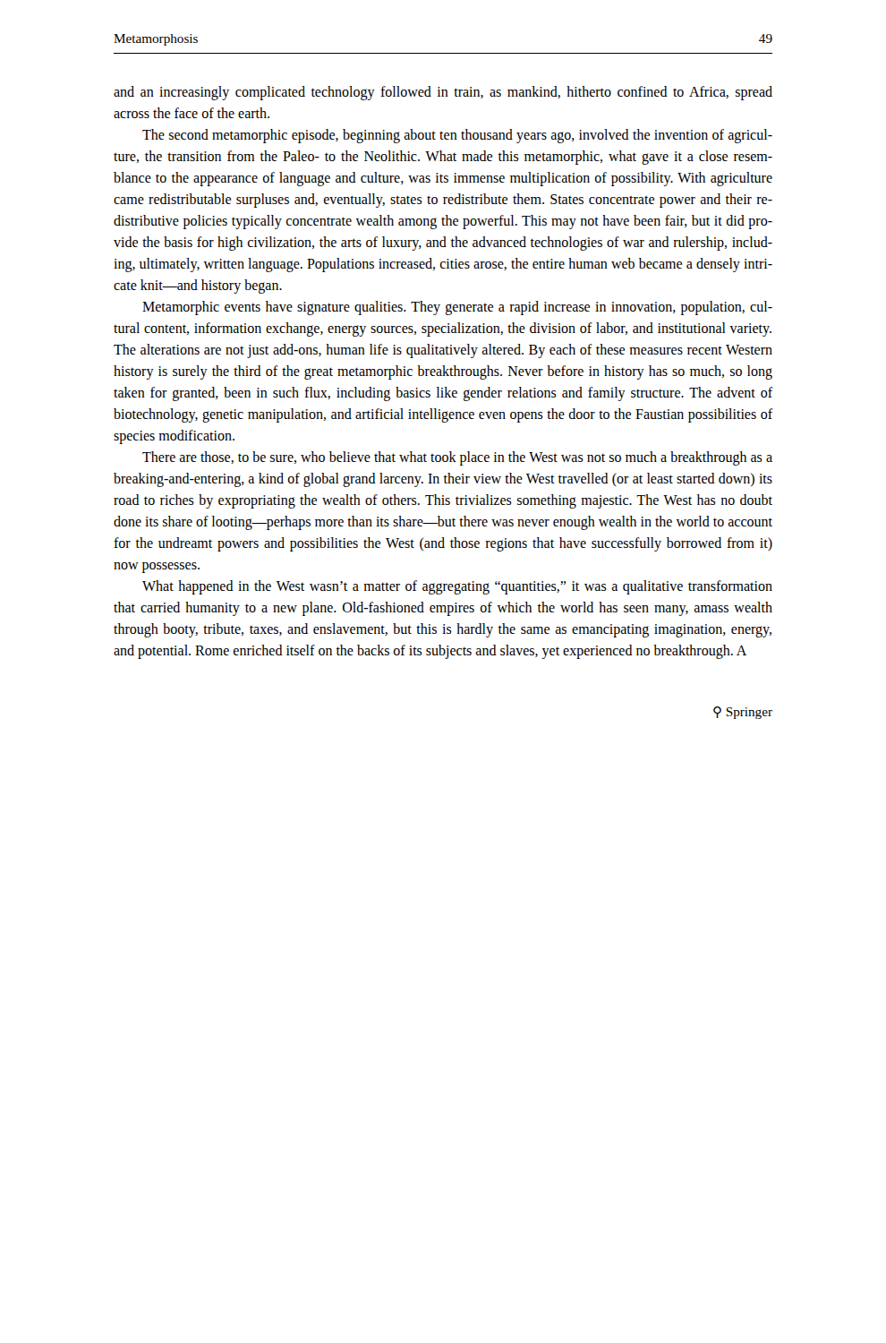Metamorphosis 49
and an increasingly complicated technology followed in train, as mankind, hitherto confined to Africa, spread across the face of the earth.
The second metamorphic episode, beginning about ten thousand years ago, involved the invention of agriculture, the transition from the Paleo- to the Neolithic. What made this metamorphic, what gave it a close resemblance to the appearance of language and culture, was its immense multiplication of possibility. With agriculture came redistributable surpluses and, eventually, states to redistribute them. States concentrate power and their redistributive policies typically concentrate wealth among the powerful. This may not have been fair, but it did provide the basis for high civilization, the arts of luxury, and the advanced technologies of war and rulership, including, ultimately, written language. Populations increased, cities arose, the entire human web became a densely intricate knit—and history began.
Metamorphic events have signature qualities. They generate a rapid increase in innovation, population, cultural content, information exchange, energy sources, specialization, the division of labor, and institutional variety. The alterations are not just add-ons, human life is qualitatively altered. By each of these measures recent Western history is surely the third of the great metamorphic breakthroughs. Never before in history has so much, so long taken for granted, been in such flux, including basics like gender relations and family structure. The advent of biotechnology, genetic manipulation, and artificial intelligence even opens the door to the Faustian possibilities of species modification.
There are those, to be sure, who believe that what took place in the West was not so much a breakthrough as a breaking-and-entering, a kind of global grand larceny. In their view the West travelled (or at least started down) its road to riches by expropriating the wealth of others. This trivializes something majestic. The West has no doubt done its share of looting—perhaps more than its share—but there was never enough wealth in the world to account for the undreamt powers and possibilities the West (and those regions that have successfully borrowed from it) now possesses.
What happened in the West wasn’t a matter of aggregating “quantities,” it was a qualitative transformation that carried humanity to a new plane. Old-fashioned empires of which the world has seen many, amass wealth through booty, tribute, taxes, and enslavement, but this is hardly the same as emancipating imagination, energy, and potential. Rome enriched itself on the backs of its subjects and slaves, yet experienced no breakthrough. A
⚲ Springer